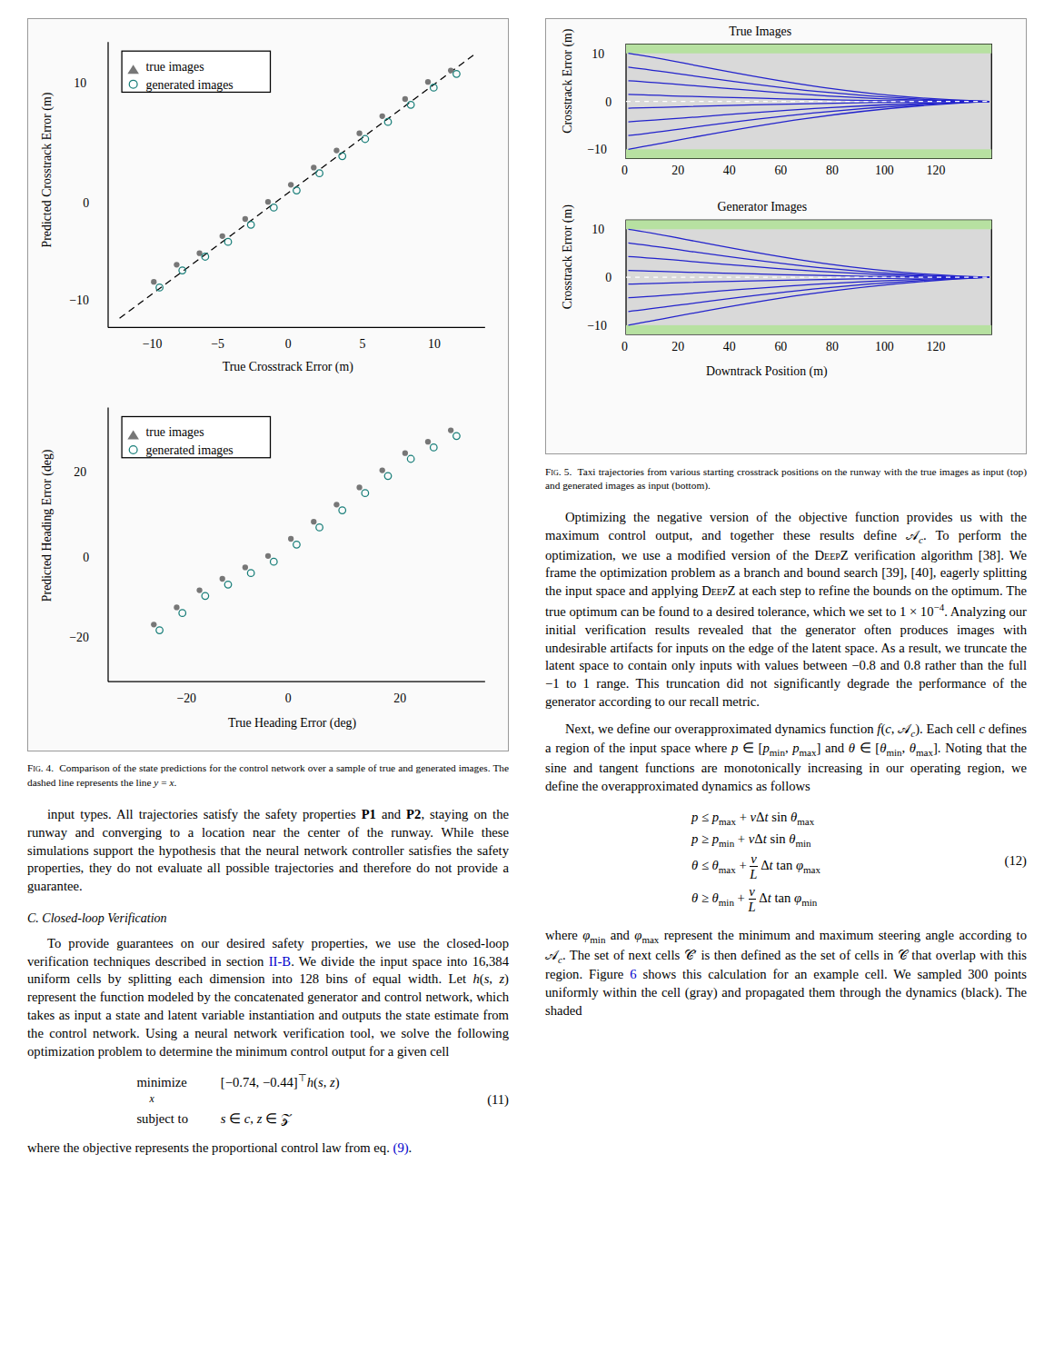true images generated images 10 0 −10 −10 −5 0 5 10 True Crosstrack Error (m) Predicted Crosstrack Error (m) true images generated images 20 0 −20 −20 0 20 True Heading Error (deg) Predicted Heading Error (deg)
Fig. 4. Comparison of the state predictions for the control network over a sample of true and generated images. The dashed line represents the line y = x.
input types. All trajectories satisfy the safety properties P1 and P2, staying on the runway and converging to a location near the center of the runway. While these simulations support the hypothesis that the neural network controller satisfies the safety properties, they do not evaluate all possible trajectories and therefore do not provide a guarantee.
C. Closed-loop Verification
To provide guarantees on our desired safety properties, we use the closed-loop verification techniques described in section II-B. We divide the input space into 16,384 uniform cells by splitting each dimension into 128 bins of equal width. Let h(s, z) represent the function modeled by the concatenated generator and control network, which takes as input a state and latent variable instantiation and outputs the state estimate from the control network. Using a neural network verification tool, we solve the following optimization problem to determine the minimum control output for a given cell
minimize
x [−0.74, −0.44]⊤h(s, z) subject to s ∈ c, z ∈ 𝒵
(11)
where the objective represents the proportional control law from eq. (9).
True Images 10 0 −10 0 20 40 60 80 100 120 Crosstrack Error (m) Generator Images 10 0 −10 0 20 40 60 80 100 120 Crosstrack Error (m) Downtrack Position (m)
Fig. 5. Taxi trajectories from various starting crosstrack positions on the runway with the true images as input (top) and generated images as input (bottom).
Optimizing the negative version of the objective function provides us with the maximum control output, and together these results define 𝒜c. To perform the optimization, we use a modified version of the DeepZ verification algorithm [38]. We frame the optimization problem as a branch and bound search [39], [40], eagerly splitting the input space and applying DeepZ at each step to refine the bounds on the optimum. The true optimum can be found to a desired tolerance, which we set to 1 × 10−4. Analyzing our initial verification results revealed that the generator often produces images with undesirable artifacts for inputs on the edge of the latent space. As a result, we truncate the latent space to contain only inputs with values between −0.8 and 0.8 rather than the full −1 to 1 range. This truncation did not significantly degrade the performance of the generator according to our recall metric.
Next, we define our overapproximated dynamics function f(c, 𝒜c). Each cell c defines a region of the input space where p ∈ [pmin, pmax] and θ ∈ [θmin, θmax]. Noting that the sine and tangent functions are monotonically increasing in our operating region, we define the overapproximated dynamics as follows
p ≤ pmax + v Δt sin θmax
p ≥ pmin + v Δt sin θmin
θ ≤ θmax + vL Δt tan φmax
θ ≥ θmin + vL Δt tan φmin
(12)
where φmin and φmax represent the minimum and maximum steering angle according to 𝒜c. The set of next cells 𝒞′ is then defined as the set of cells in 𝒞 that overlap with this region. Figure 6 shows this calculation for an example cell. We sampled 300 points uniformly within the cell (gray) and propagated them through the dynamics (black). The shaded